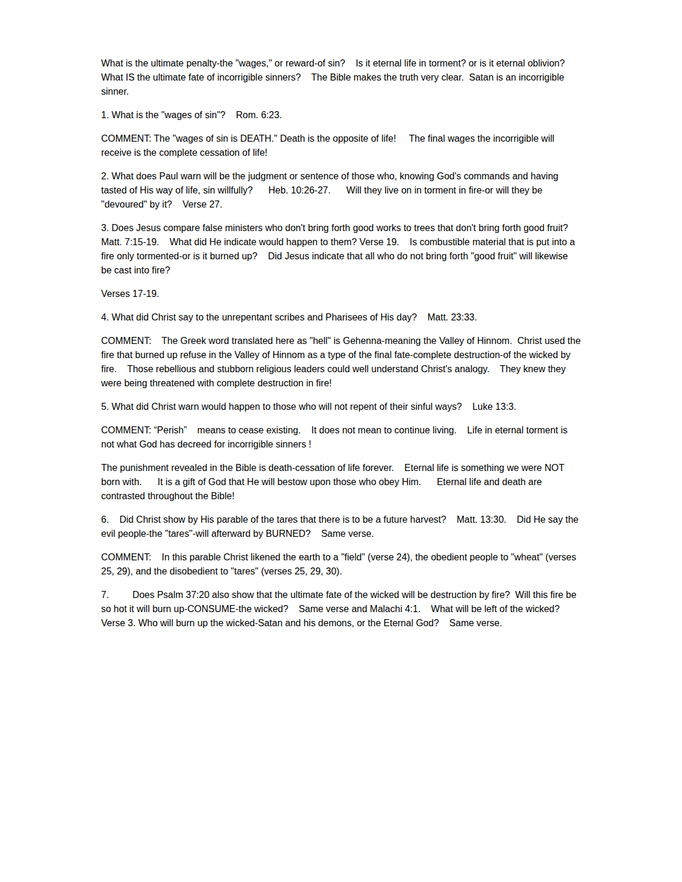What is the ultimate penalty-the "wages," or reward-of sin? Is it eternal life in torment? or is it eternal oblivion? What IS the ultimate fate of incorrigible sinners? The Bible makes the truth very clear. Satan is an incorrigible sinner.
1. What is the "wages of sin"? Rom. 6:23.
COMMENT: The "wages of sin is DEATH." Death is the opposite of life! The final wages the incorrigible will receive is the complete cessation of life!
2. What does Paul warn will be the judgment or sentence of those who, knowing God's commands and having tasted of His way of life, sin willfully? Heb. 10:26-27. Will they live on in torment in fire-or will they be "devoured" by it? Verse 27.
3. Does Jesus compare false ministers who don't bring forth good works to trees that don't bring forth good fruit? Matt. 7:15-19. What did He indicate would happen to them? Verse 19. Is combustible material that is put into a fire only tormented-or is it burned up? Did Jesus indicate that all who do not bring forth "good fruit" will likewise be cast into fire?
Verses 17-19.
4. What did Christ say to the unrepentant scribes and Pharisees of His day? Matt. 23:33.
COMMENT: The Greek word translated here as "hell" is Gehenna-meaning the Valley of Hinnom. Christ used the fire that burned up refuse in the Valley of Hinnom as a type of the final fate-complete destruction-of the wicked by fire. Those rebellious and stubborn religious leaders could well understand Christ's analogy. They knew they were being threatened with complete destruction in fire!
5. What did Christ warn would happen to those who will not repent of their sinful ways? Luke 13:3.
COMMENT: “Perish” means to cease existing. It does not mean to continue living. Life in eternal torment is not what God has decreed for incorrigible sinners !
The punishment revealed in the Bible is death-cessation of life forever. Eternal life is something we were NOT born with. It is a gift of God that He will bestow upon those who obey Him. Eternal life and death are contrasted throughout the Bible!
6. Did Christ show by His parable of the tares that there is to be a future harvest? Matt. 13:30. Did He say the evil people-the "tares"-will afterward by BURNED? Same verse.
COMMENT: In this parable Christ likened the earth to a "field" (verse 24), the obedient people to "wheat" (verses 25, 29), and the disobedient to "tares" (verses 25, 29, 30).
7. Does Psalm 37:20 also show that the ultimate fate of the wicked will be destruction by fire? Will this fire be so hot it will burn up-CONSUME-the wicked? Same verse and Malachi 4:1. What will be left of the wicked? Verse 3. Who will burn up the wicked-Satan and his demons, or the Eternal God? Same verse.